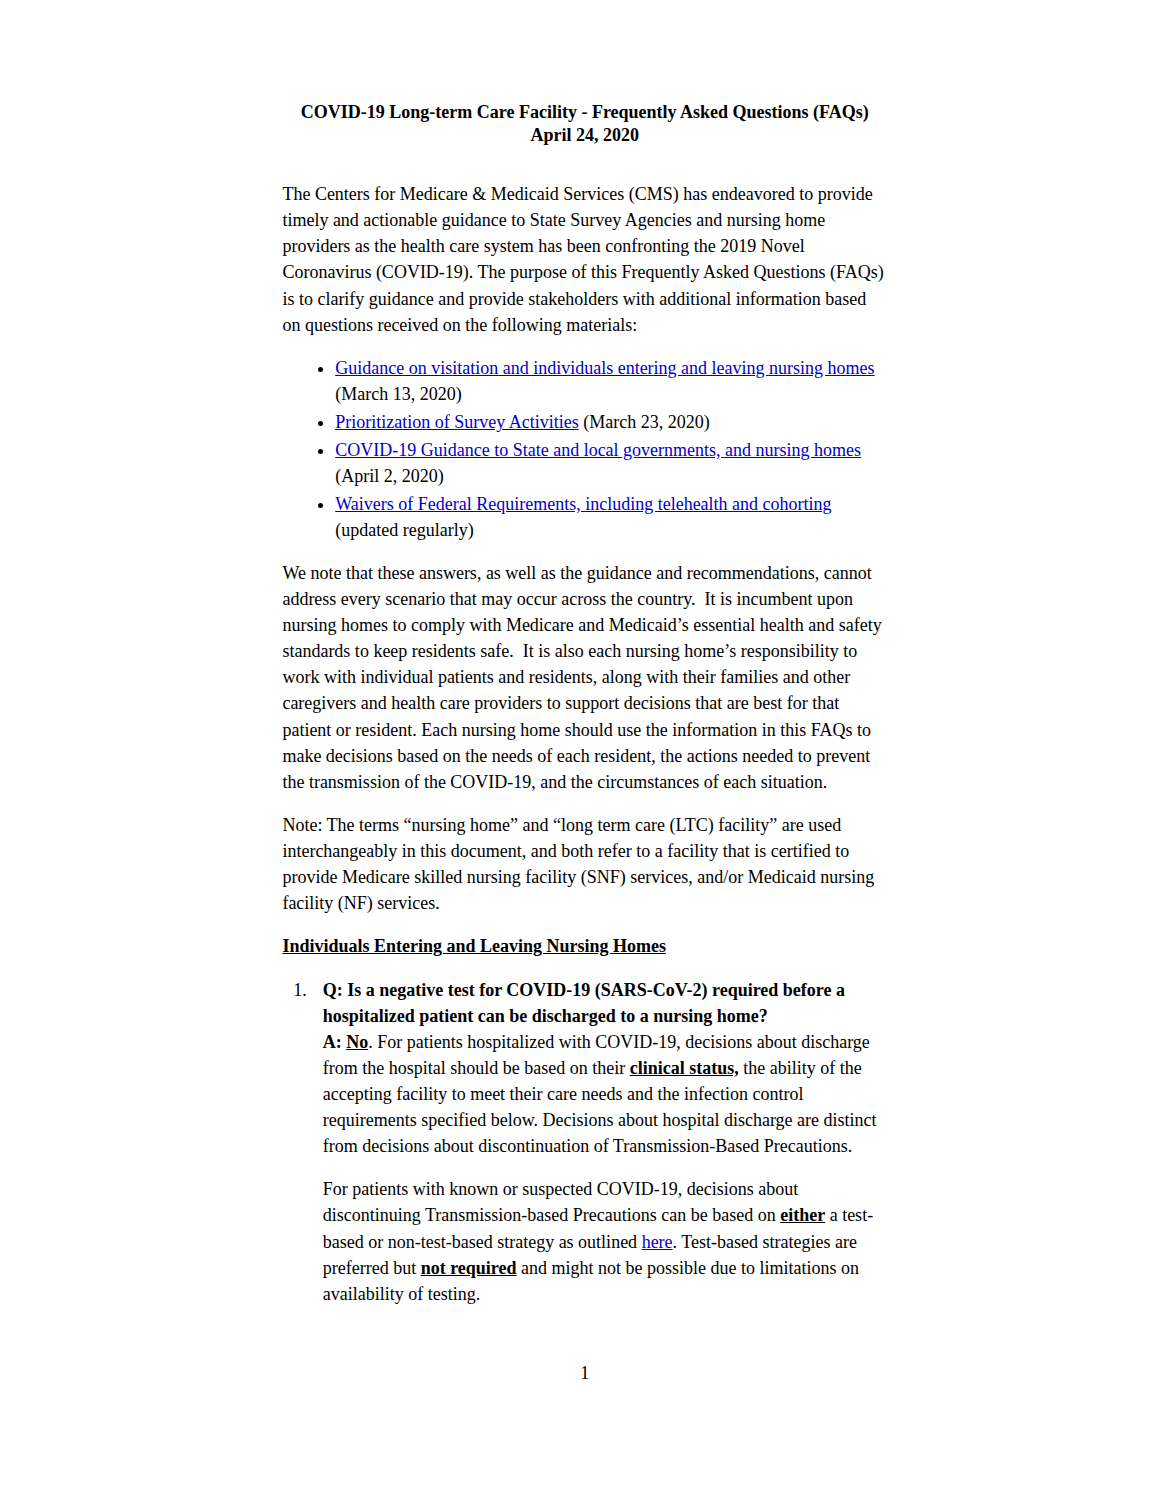COVID-19 Long-term Care Facility - Frequently Asked Questions (FAQs) April 24, 2020
The Centers for Medicare & Medicaid Services (CMS) has endeavored to provide timely and actionable guidance to State Survey Agencies and nursing home providers as the health care system has been confronting the 2019 Novel Coronavirus (COVID-19). The purpose of this Frequently Asked Questions (FAQs) is to clarify guidance and provide stakeholders with additional information based on questions received on the following materials:
Guidance on visitation and individuals entering and leaving nursing homes (March 13, 2020)
Prioritization of Survey Activities (March 23, 2020)
COVID-19 Guidance to State and local governments, and nursing homes (April 2, 2020)
Waivers of Federal Requirements, including telehealth and cohorting (updated regularly)
We note that these answers, as well as the guidance and recommendations, cannot address every scenario that may occur across the country. It is incumbent upon nursing homes to comply with Medicare and Medicaid’s essential health and safety standards to keep residents safe. It is also each nursing home’s responsibility to work with individual patients and residents, along with their families and other caregivers and health care providers to support decisions that are best for that patient or resident. Each nursing home should use the information in this FAQs to make decisions based on the needs of each resident, the actions needed to prevent the transmission of the COVID-19, and the circumstances of each situation.
Note: The terms “nursing home” and “long term care (LTC) facility” are used interchangeably in this document, and both refer to a facility that is certified to provide Medicare skilled nursing facility (SNF) services, and/or Medicaid nursing facility (NF) services.
Individuals Entering and Leaving Nursing Homes
Q: Is a negative test for COVID-19 (SARS-CoV-2) required before a hospitalized patient can be discharged to a nursing home?
A: No. For patients hospitalized with COVID-19, decisions about discharge from the hospital should be based on their clinical status, the ability of the accepting facility to meet their care needs and the infection control requirements specified below. Decisions about hospital discharge are distinct from decisions about discontinuation of Transmission-Based Precautions.
For patients with known or suspected COVID-19, decisions about discontinuing Transmission-based Precautions can be based on either a test-based or non-test-based strategy as outlined here. Test-based strategies are preferred but not required and might not be possible due to limitations on availability of testing.
1